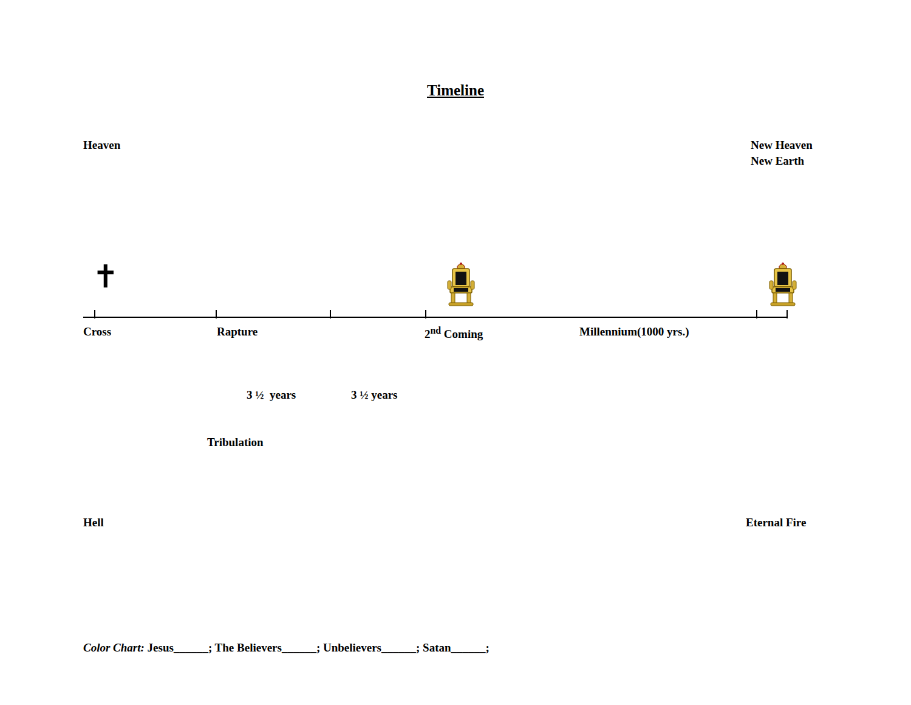Timeline
Heaven
New Heaven
New Earth
✝
Cross
Rapture
2nd Coming
Millennium(1000 yrs.)
3 ½ years
3 ½ years
Tribulation
Hell
Eternal Fire
Color Chart: Jesus______; The Believers______; Unbelievers______; Satan______;